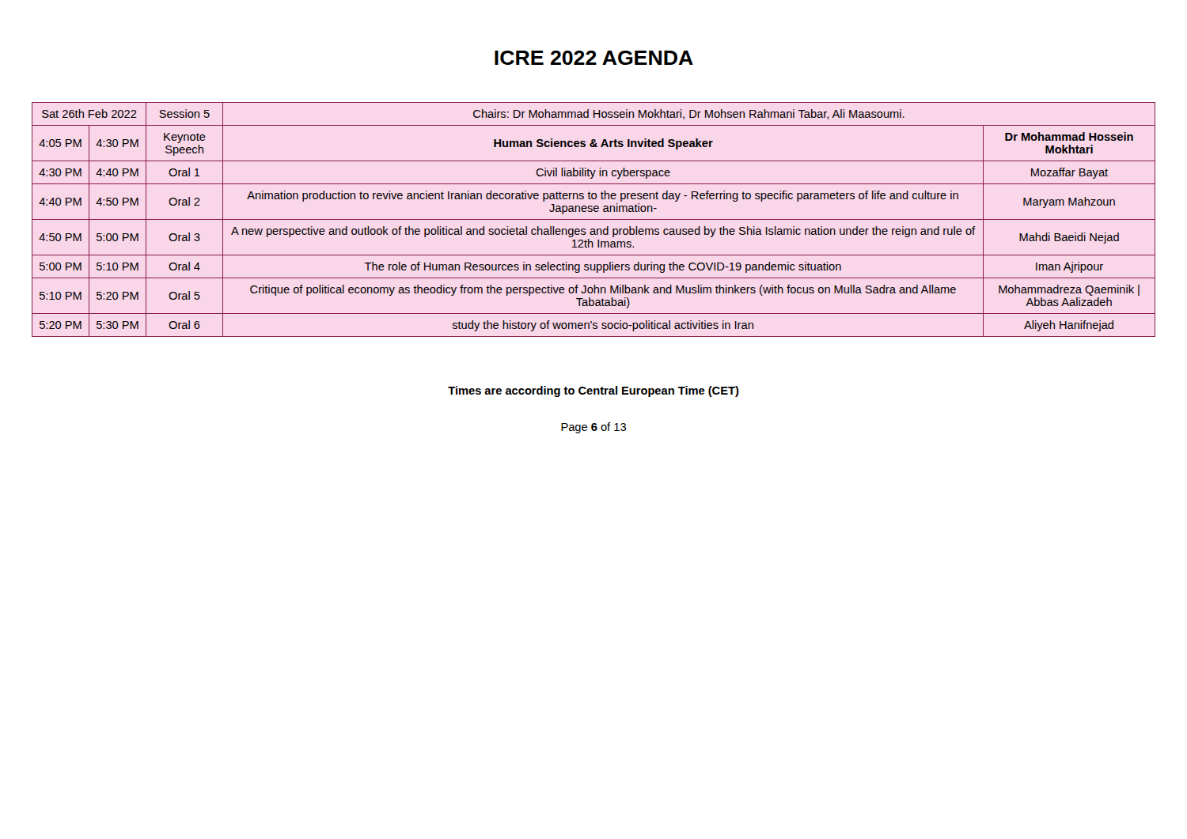ICRE 2022 AGENDA
| Sat 26th Feb 2022 | Session 5 | Chairs: Dr Mohammad Hossein Mokhtari, Dr Mohsen Rahmani Tabar, Ali Maasoumi. |
| 4:05 PM | 4:30 PM | Keynote Speech | Human Sciences & Arts Invited Speaker | Dr Mohammad Hossein Mokhtari |
| 4:30 PM | 4:40 PM | Oral 1 | Civil liability in cyberspace | Mozaffar Bayat |
| 4:40 PM | 4:50 PM | Oral 2 | Animation production to revive ancient Iranian decorative patterns to the present day - Referring to specific parameters of life and culture in Japanese animation- | Maryam Mahzoun |
| 4:50 PM | 5:00 PM | Oral 3 | A new perspective and outlook of the political and societal challenges and problems caused by the Shia Islamic nation under the reign and rule of 12th Imams. | Mahdi Baeidi Nejad |
| 5:00 PM | 5:10 PM | Oral 4 | The role of Human Resources in selecting suppliers during the COVID-19 pandemic situation | Iman Ajripour |
| 5:10 PM | 5:20 PM | Oral 5 | Critique of political economy as theodicy from the perspective of John Milbank and Muslim thinkers (with focus on Mulla Sadra and Allame Tabatabai) | Mohammadreza Qaeminik / Abbas Aalizadeh |
| 5:20 PM | 5:30 PM | Oral 6 | study the history of women's socio-political activities in Iran | Aliyeh Hanifnejad |
Times are according to Central European Time (CET)
Page 6 of 13